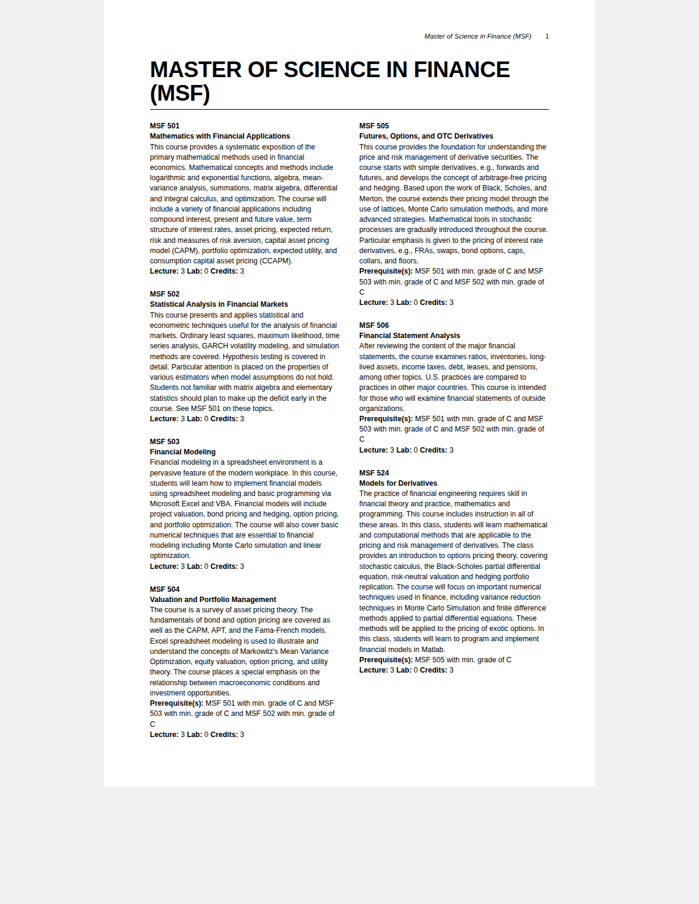Master of Science in Finance (MSF) 1
MASTER OF SCIENCE IN FINANCE (MSF)
MSF 501
Mathematics with Financial Applications
This course provides a systematic exposition of the primary mathematical methods used in financial economics. Mathematical concepts and methods include logarithmic and exponential functions, algebra, mean-variance analysis, summations, matrix algebra, differential and integral calculus, and optimization. The course will include a variety of financial applications including compound interest, present and future value, term structure of interest rates, asset pricing, expected return, risk and measures of risk aversion, capital asset pricing model (CAPM), portfolio optimization, expected utility, and consumption capital asset pricing (CCAPM).
Lecture: 3 Lab: 0 Credits: 3
MSF 502
Statistical Analysis in Financial Markets
This course presents and applies statistical and econometric techniques useful for the analysis of financial markets. Ordinary least squares, maximum likelihood, time series analysis, GARCH volatility modeling, and simulation methods are covered. Hypothesis testing is covered in detail. Particular attention is placed on the properties of various estimators when model assumptions do not hold. Students not familiar with matrix algebra and elementary statistics should plan to make up the deficit early in the course. See MSF 501 on these topics.
Lecture: 3 Lab: 0 Credits: 3
MSF 503
Financial Modeling
Financial modeling in a spreadsheet environment is a pervasive feature of the modern workplace. In this course, students will learn how to implement financial models using spreadsheet modeling and basic programming via Microsoft Excel and VBA. Financial models will include project valuation, bond pricing and hedging, option pricing, and portfolio optimization. The course will also cover basic numerical techniques that are essential to financial modeling including Monte Carlo simulation and linear optimization.
Lecture: 3 Lab: 0 Credits: 3
MSF 504
Valuation and Portfolio Management
The course is a survey of asset pricing theory. The fundamentals of bond and option pricing are covered as well as the CAPM, APT, and the Fama-French models. Excel spreadsheet modeling is used to illustrate and understand the concepts of Markowitz's Mean Variance Optimization, equity valuation, option pricing, and utility theory. The course places a special emphasis on the relationship between macroeconomic conditions and investment opportunities.
Prerequisite(s): MSF 501 with min. grade of C and MSF 503 with min. grade of C and MSF 502 with min. grade of C
Lecture: 3 Lab: 0 Credits: 3
MSF 505
Futures, Options, and OTC Derivatives
This course provides the foundation for understanding the price and risk management of derivative securities. The course starts with simple derivatives, e.g., forwards and futures, and develops the concept of arbitrage-free pricing and hedging. Based upon the work of Black, Scholes, and Merton, the course extends their pricing model through the use of lattices, Monte Carlo simulation methods, and more advanced strategies. Mathematical tools in stochastic processes are gradually introduced throughout the course. Particular emphasis is given to the pricing of interest rate derivatives, e.g., FRAs, swaps, bond options, caps, collars, and floors.
Prerequisite(s): MSF 501 with min. grade of C and MSF 503 with min. grade of C and MSF 502 with min. grade of C
Lecture: 3 Lab: 0 Credits: 3
MSF 506
Financial Statement Analysis
After reviewing the content of the major financial statements, the course examines ratios, inventories, long-lived assets, income taxes, debt, leases, and pensions, among other topics. U.S. practices are compared to practices in other major countries. This course is intended for those who will examine financial statements of outside organizations.
Prerequisite(s): MSF 501 with min. grade of C and MSF 503 with min. grade of C and MSF 502 with min. grade of C
Lecture: 3 Lab: 0 Credits: 3
MSF 524
Models for Derivatives
The practice of financial engineering requires skill in financial theory and practice, mathematics and programming. This course includes instruction in all of these areas. In this class, students will learn mathematical and computational methods that are applicable to the pricing and risk management of derivatives. The class provides an introduction to options pricing theory, covering stochastic calculus, the Black-Scholes partial differential equation, risk-neutral valuation and hedging portfolio replication. The course will focus on important numerical techniques used in finance, including variance reduction techniques in Monte Carlo Simulation and finite difference methods applied to partial differential equations. These methods will be applied to the pricing of exotic options. In this class, students will learn to program and implement financial models in Matlab.
Prerequisite(s): MSF 505 with min. grade of C
Lecture: 3 Lab: 0 Credits: 3